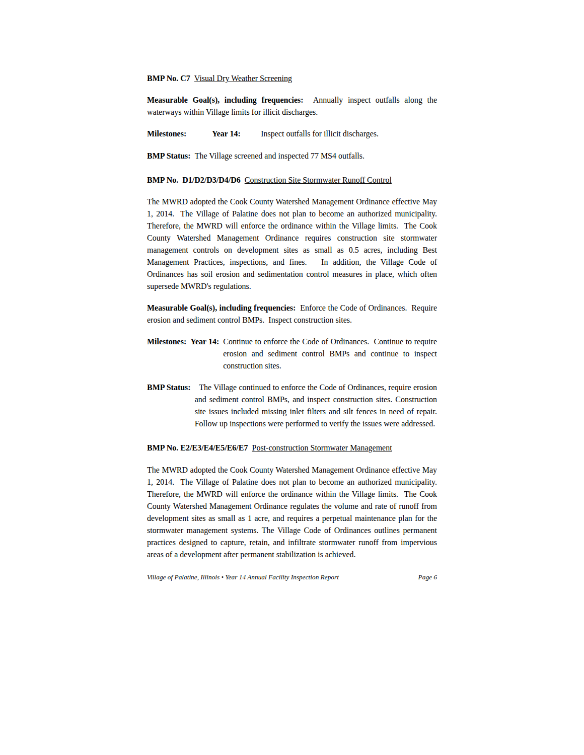BMP No. C7 Visual Dry Weather Screening
Measurable Goal(s), including frequencies: Annually inspect outfalls along the waterways within Village limits for illicit discharges.
Milestones: Year 14: Inspect outfalls for illicit discharges.
BMP Status: The Village screened and inspected 77 MS4 outfalls.
BMP No. D1/D2/D3/D4/D6 Construction Site Stormwater Runoff Control
The MWRD adopted the Cook County Watershed Management Ordinance effective May 1, 2014. The Village of Palatine does not plan to become an authorized municipality. Therefore, the MWRD will enforce the ordinance within the Village limits. The Cook County Watershed Management Ordinance requires construction site stormwater management controls on development sites as small as 0.5 acres, including Best Management Practices, inspections, and fines. In addition, the Village Code of Ordinances has soil erosion and sedimentation control measures in place, which often supersede MWRD's regulations.
Measurable Goal(s), including frequencies: Enforce the Code of Ordinances. Require erosion and sediment control BMPs. Inspect construction sites.
Milestones: Year 14: Continue to enforce the Code of Ordinances. Continue to require erosion and sediment control BMPs and continue to inspect construction sites.
BMP Status: The Village continued to enforce the Code of Ordinances, require erosion and sediment control BMPs, and inspect construction sites. Construction site issues included missing inlet filters and silt fences in need of repair. Follow up inspections were performed to verify the issues were addressed.
BMP No. E2/E3/E4/E5/E6/E7 Post-construction Stormwater Management
The MWRD adopted the Cook County Watershed Management Ordinance effective May 1, 2014. The Village of Palatine does not plan to become an authorized municipality. Therefore, the MWRD will enforce the ordinance within the Village limits. The Cook County Watershed Management Ordinance regulates the volume and rate of runoff from development sites as small as 1 acre, and requires a perpetual maintenance plan for the stormwater management systems. The Village Code of Ordinances outlines permanent practices designed to capture, retain, and infiltrate stormwater runoff from impervious areas of a development after permanent stabilization is achieved.
Village of Palatine, Illinois • Year 14 Annual Facility Inspection Report Page 6